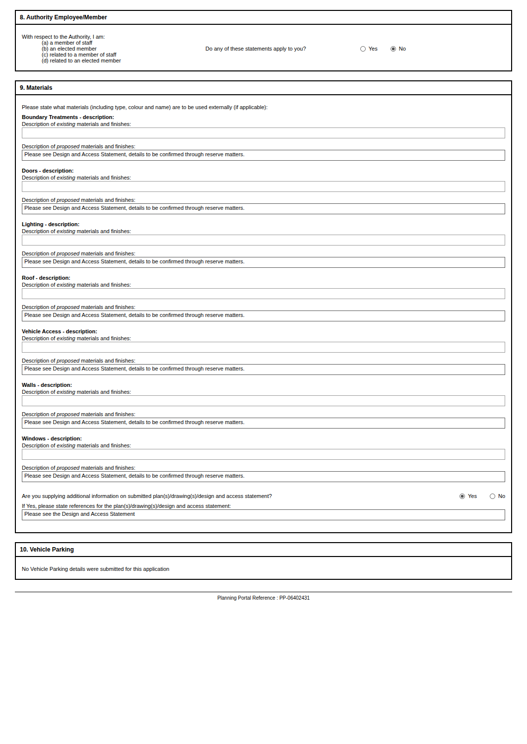8. Authority Employee/Member
With respect to the Authority, I am:
| (a) a member of staff | | |
| (b) an elected member | Do any of these statements apply to you? | Yes No |
| (c) related to a member of staff | | |
| (d) related to an elected member | | |
9. Materials
Please state what materials (including type, colour and name) are to be used externally (if applicable):
Boundary Treatments - description:
Description of existing materials and finishes:
Description of proposed materials and finishes:
Please see Design and Access Statement, details to be confirmed through reserve matters.
Doors - description:
Description of existing materials and finishes:
Description of proposed materials and finishes:
Please see Design and Access Statement, details to be confirmed through reserve matters.
Lighting - description:
Description of existing materials and finishes:
Description of proposed materials and finishes:
Please see Design and Access Statement, details to be confirmed through reserve matters.
Roof - description:
Description of existing materials and finishes:
Description of proposed materials and finishes:
Please see Design and Access Statement, details to be confirmed through reserve matters.
Vehicle Access - description:
Description of existing materials and finishes:
Description of proposed materials and finishes:
Please see Design and Access Statement, details to be confirmed through reserve matters.
Walls - description:
Description of existing materials and finishes:
Description of proposed materials and finishes:
Please see Design and Access Statement, details to be confirmed through reserve matters.
Windows - description:
Description of existing materials and finishes:
Description of proposed materials and finishes:
Please see Design and Access Statement, details to be confirmed through reserve matters.
| Are you supplying additional information on submitted plan(s)/drawing(s)/design and access statement? | Yes No |
If Yes, please state references for the plan(s)/drawing(s)/design and access statement:
Please see the Design and Access Statement
10. Vehicle Parking
No Vehicle Parking details were submitted for this application
Planning Portal Reference : PP-06402431